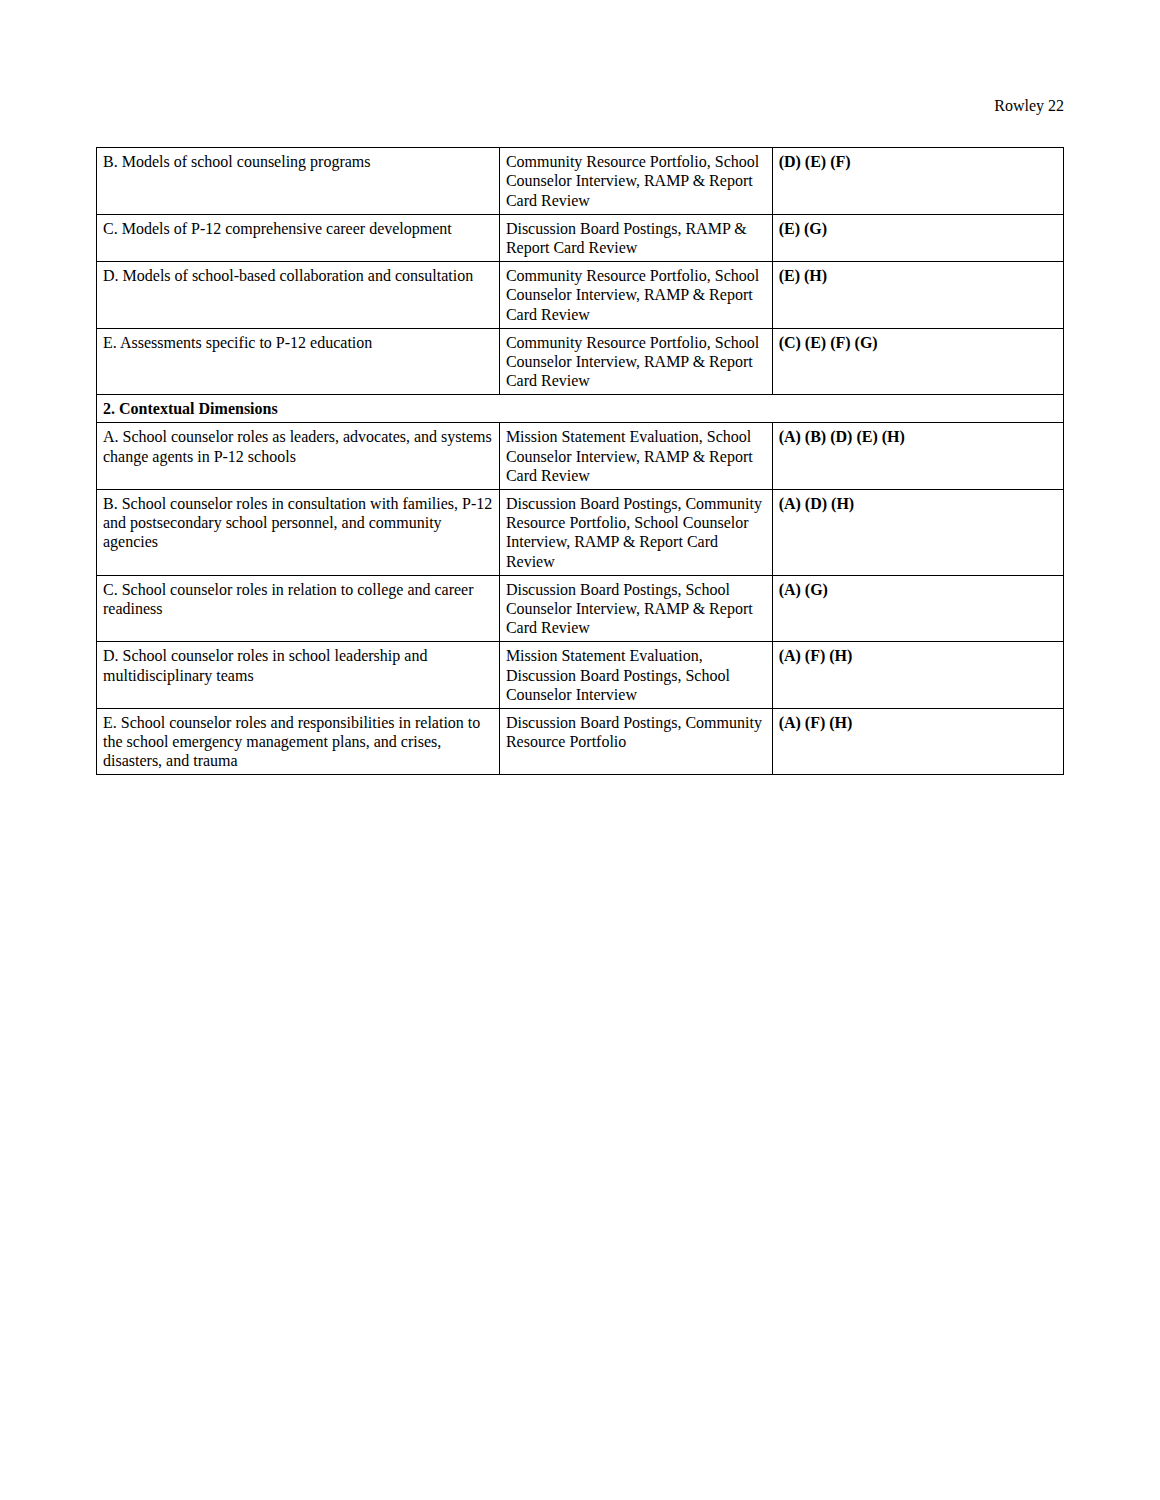Rowley 22
| B. Models of school counseling programs | Community Resource Portfolio, School Counselor Interview, RAMP & Report Card Review | (D) (E) (F) |
| C. Models of P-12 comprehensive career development | Discussion Board Postings, RAMP & Report Card Review | (E) (G) |
| D. Models of school-based collaboration and consultation | Community Resource Portfolio, School Counselor Interview, RAMP & Report Card Review | (E) (H) |
| E. Assessments specific to P-12 education | Community Resource Portfolio, School Counselor Interview, RAMP & Report Card Review | (C) (E) (F) (G) |
| 2. Contextual Dimensions |
| A. School counselor roles as leaders, advocates, and systems change agents in P-12 schools | Mission Statement Evaluation, School Counselor Interview, RAMP & Report Card Review | (A) (B) (D) (E) (H) |
| B. School counselor roles in consultation with families, P-12 and postsecondary school personnel, and community agencies | Discussion Board Postings, Community Resource Portfolio, School Counselor Interview, RAMP & Report Card Review | (A) (D) (H) |
| C. School counselor roles in relation to college and career readiness | Discussion Board Postings, School Counselor Interview, RAMP & Report Card Review | (A) (G) |
| D. School counselor roles in school leadership and multidisciplinary teams | Mission Statement Evaluation, Discussion Board Postings, School Counselor Interview | (A) (F) (H) |
| E. School counselor roles and responsibilities in relation to the school emergency management plans, and crises, disasters, and trauma | Discussion Board Postings, Community Resource Portfolio | (A) (F) (H) |